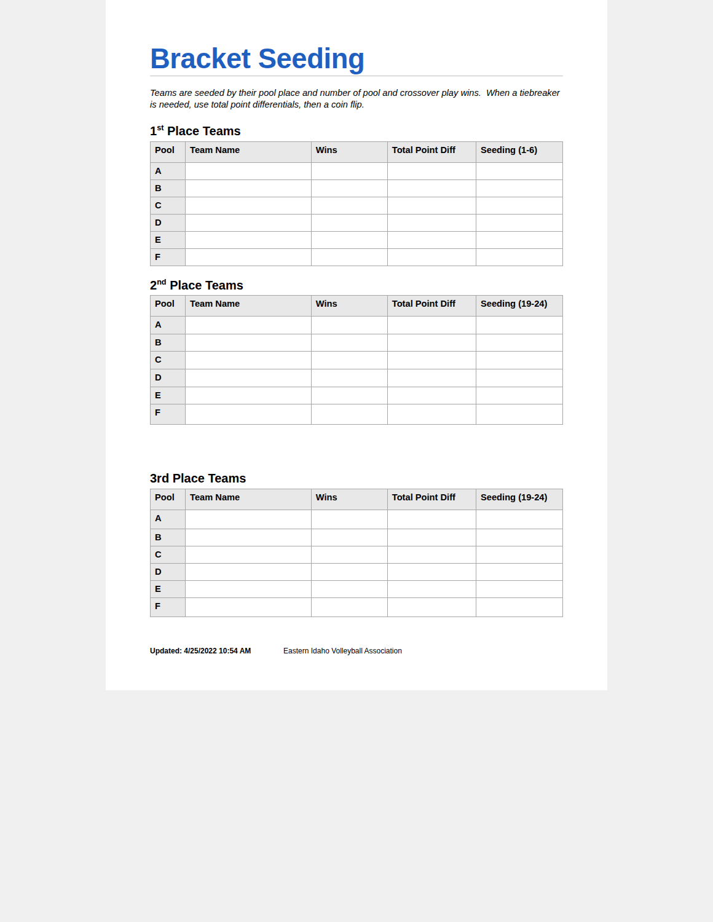Bracket Seeding
Teams are seeded by their pool place and number of pool and crossover play wins. When a tiebreaker is needed, use total point differentials, then a coin flip.
1st Place Teams
| Pool | Team Name | Wins | Total Point Diff | Seeding (1-6) |
| --- | --- | --- | --- | --- |
| A | | | | |
| B | | | | |
| C | | | | |
| D | | | | |
| E | | | | |
| F | | | | |
2nd Place Teams
| Pool | Team Name | Wins | Total Point Diff | Seeding (19-24) |
| --- | --- | --- | --- | --- |
| A | | | | |
| B | | | | |
| C | | | | |
| D | | | | |
| E | | | | |
| F | | | | |
3rd Place Teams
| Pool | Team Name | Wins | Total Point Diff | Seeding (19-24) |
| --- | --- | --- | --- | --- |
| A | | | | |
| B | | | | |
| C | | | | |
| D | | | | |
| E | | | | |
| F | | | | |
Updated: 4/25/2022 10:54 AM Eastern Idaho Volleyball Association